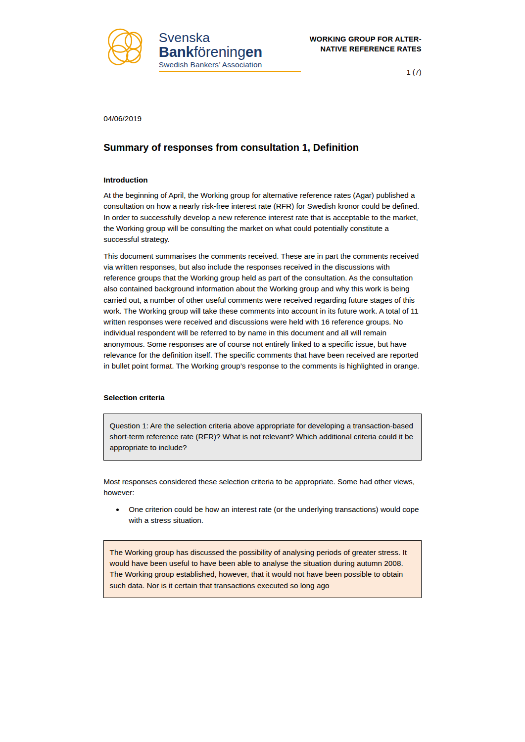Svenska
Bankföreningen
Swedish Bankers’ Association
WORKING GROUP FOR ALTER-
NATIVE REFERENCE RATES
1 (7)
04/06/2019
Summary of responses from consultation 1, Definition
Introduction
At the beginning of April, the Working group for alternative reference rates (Agar) published a consultation on how a nearly risk-free interest rate (RFR) for Swedish kronor could be defined. In order to successfully develop a new reference interest rate that is acceptable to the market, the Working group will be consulting the market on what could potentially constitute a successful strategy.
This document summarises the comments received. These are in part the comments received via written responses, but also include the responses received in the discussions with reference groups that the Working group held as part of the consultation. As the consultation also contained background information about the Working group and why this work is being carried out, a number of other useful comments were received regarding future stages of this work. The Working group will take these comments into account in its future work. A total of 11 written responses were received and discussions were held with 16 reference groups. No individual respondent will be referred to by name in this document and all will remain anonymous. Some responses are of course not entirely linked to a specific issue, but have relevance for the definition itself. The specific comments that have been received are reported in bullet point format. The Working group’s response to the comments is highlighted in orange.
Selection criteria
Question 1: Are the selection criteria above appropriate for developing a transaction-based short-term reference rate (RFR)? What is not relevant? Which additional criteria could it be appropriate to include?
Most responses considered these selection criteria to be appropriate. Some had other views, however:
One criterion could be how an interest rate (or the underlying transactions) would cope with a stress situation.
The Working group has discussed the possibility of analysing periods of greater stress. It would have been useful to have been able to analyse the situation during autumn 2008. The Working group established, however, that it would not have been possible to obtain such data. Nor is it certain that transactions executed so long ago